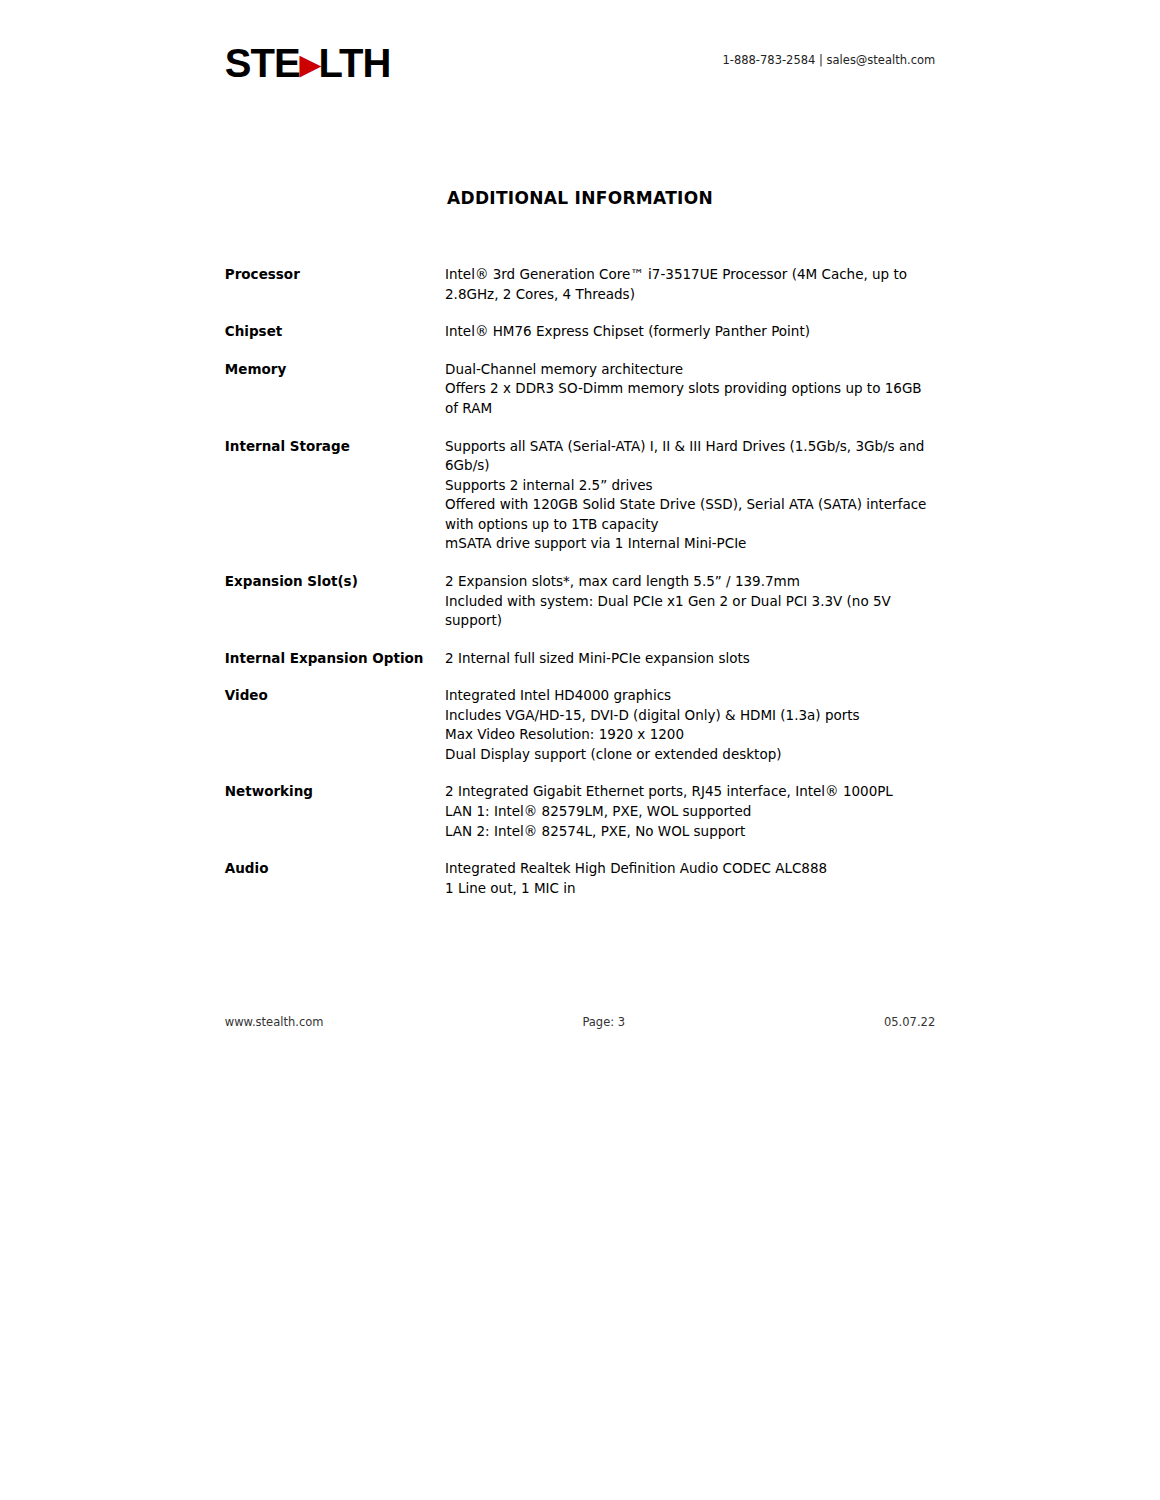STE▸LTH
1-888-783-2584 | sales@stealth.com
ADDITIONAL INFORMATION
| Processor | Intel® 3rd Generation Core™ i7-3517UE Processor (4M Cache, up to 2.8GHz, 2 Cores, 4 Threads) |
| Chipset | Intel® HM76 Express Chipset (formerly Panther Point) |
| Memory | Dual-Channel memory architecture Offers 2 x DDR3 SO-Dimm memory slots providing options up to 16GB of RAM |
| Internal Storage | Supports all SATA (Serial-ATA) I, II & III Hard Drives (1.5Gb/s, 3Gb/s and 6Gb/s) Supports 2 internal 2.5” drives Offered with 120GB Solid State Drive (SSD), Serial ATA (SATA) interface with options up to 1TB capacity mSATA drive support via 1 Internal Mini-PCIe |
| Expansion Slot(s) | 2 Expansion slots*, max card length 5.5” / 139.7mm Included with system: Dual PCIe x1 Gen 2 or Dual PCI 3.3V (no 5V support) |
| Internal Expansion Option | 2 Internal full sized Mini-PCIe expansion slots |
| Video | Integrated Intel HD4000 graphics Includes VGA/HD-15, DVI-D (digital Only) & HDMI (1.3a) ports Max Video Resolution: 1920 x 1200 Dual Display support (clone or extended desktop) |
| Networking | 2 Integrated Gigabit Ethernet ports, RJ45 interface, Intel® 1000PL LAN 1: Intel® 82579LM, PXE, WOL supported LAN 2: Intel® 82574L, PXE, No WOL support |
| Audio | Integrated Realtek High Definition Audio CODEC ALC888 1 Line out, 1 MIC in |
www.stealth.com
Page: 3
05.07.22